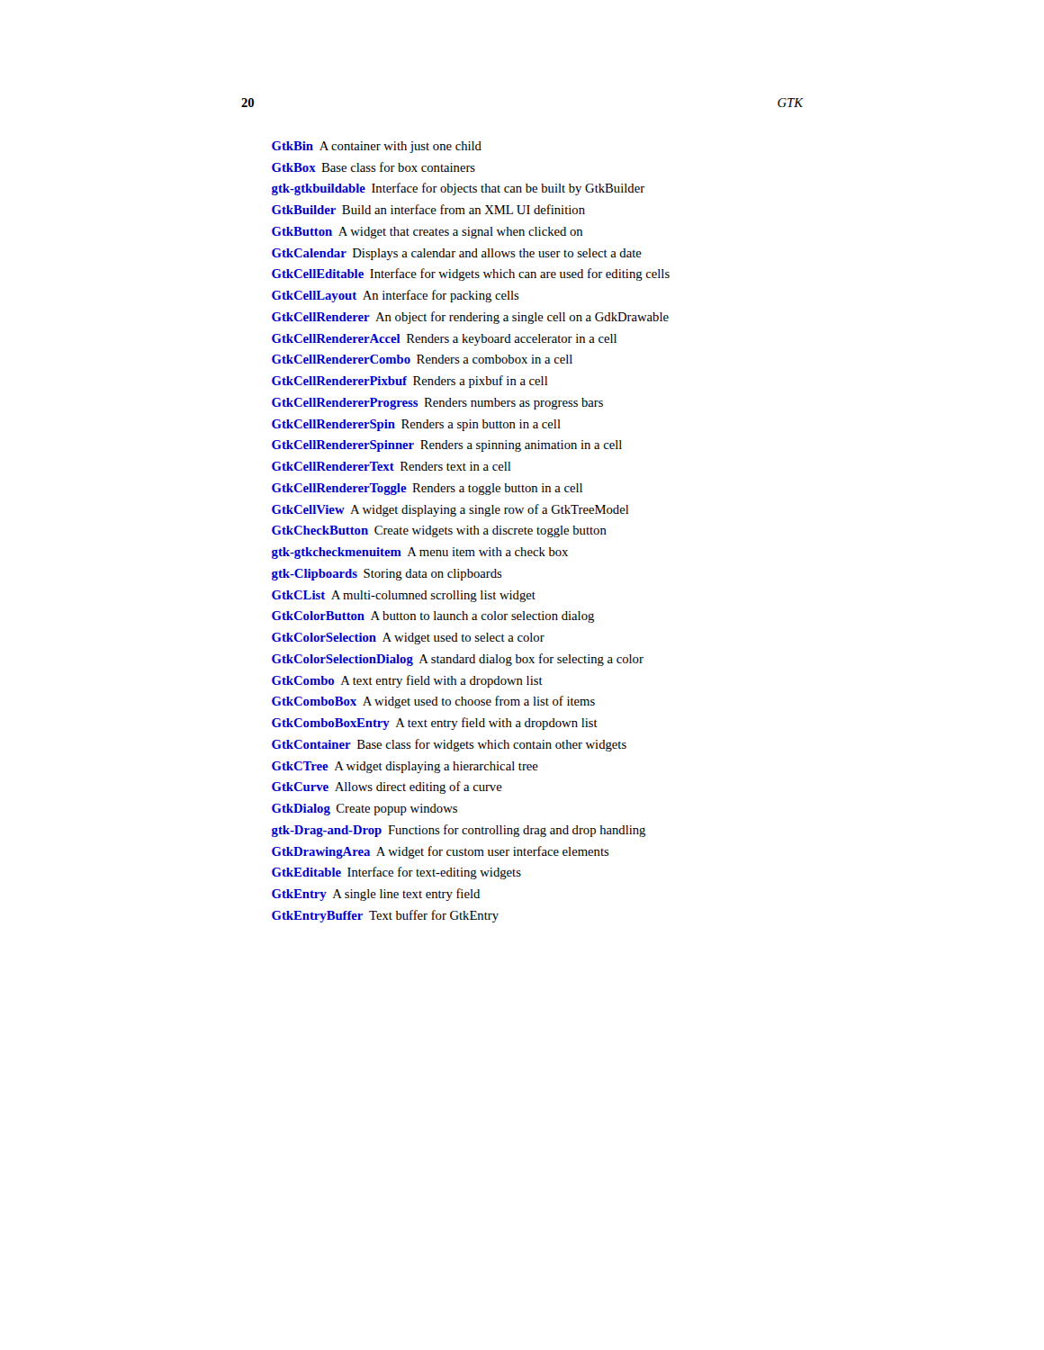20 GTK
GtkBin A container with just one child
GtkBox Base class for box containers
gtk-gtkbuildable Interface for objects that can be built by GtkBuilder
GtkBuilder Build an interface from an XML UI definition
GtkButton A widget that creates a signal when clicked on
GtkCalendar Displays a calendar and allows the user to select a date
GtkCellEditable Interface for widgets which can are used for editing cells
GtkCellLayout An interface for packing cells
GtkCellRenderer An object for rendering a single cell on a GdkDrawable
GtkCellRendererAccel Renders a keyboard accelerator in a cell
GtkCellRendererCombo Renders a combobox in a cell
GtkCellRendererPixbuf Renders a pixbuf in a cell
GtkCellRendererProgress Renders numbers as progress bars
GtkCellRendererSpin Renders a spin button in a cell
GtkCellRendererSpinner Renders a spinning animation in a cell
GtkCellRendererText Renders text in a cell
GtkCellRendererToggle Renders a toggle button in a cell
GtkCellView A widget displaying a single row of a GtkTreeModel
GtkCheckButton Create widgets with a discrete toggle button
gtk-gtkcheckmenuitem A menu item with a check box
gtk-Clipboards Storing data on clipboards
GtkCList A multi-columned scrolling list widget
GtkColorButton A button to launch a color selection dialog
GtkColorSelection A widget used to select a color
GtkColorSelectionDialog A standard dialog box for selecting a color
GtkCombo A text entry field with a dropdown list
GtkComboBox A widget used to choose from a list of items
GtkComboBoxEntry A text entry field with a dropdown list
GtkContainer Base class for widgets which contain other widgets
GtkCTree A widget displaying a hierarchical tree
GtkCurve Allows direct editing of a curve
GtkDialog Create popup windows
gtk-Drag-and-Drop Functions for controlling drag and drop handling
GtkDrawingArea A widget for custom user interface elements
GtkEditable Interface for text-editing widgets
GtkEntry A single line text entry field
GtkEntryBuffer Text buffer for GtkEntry